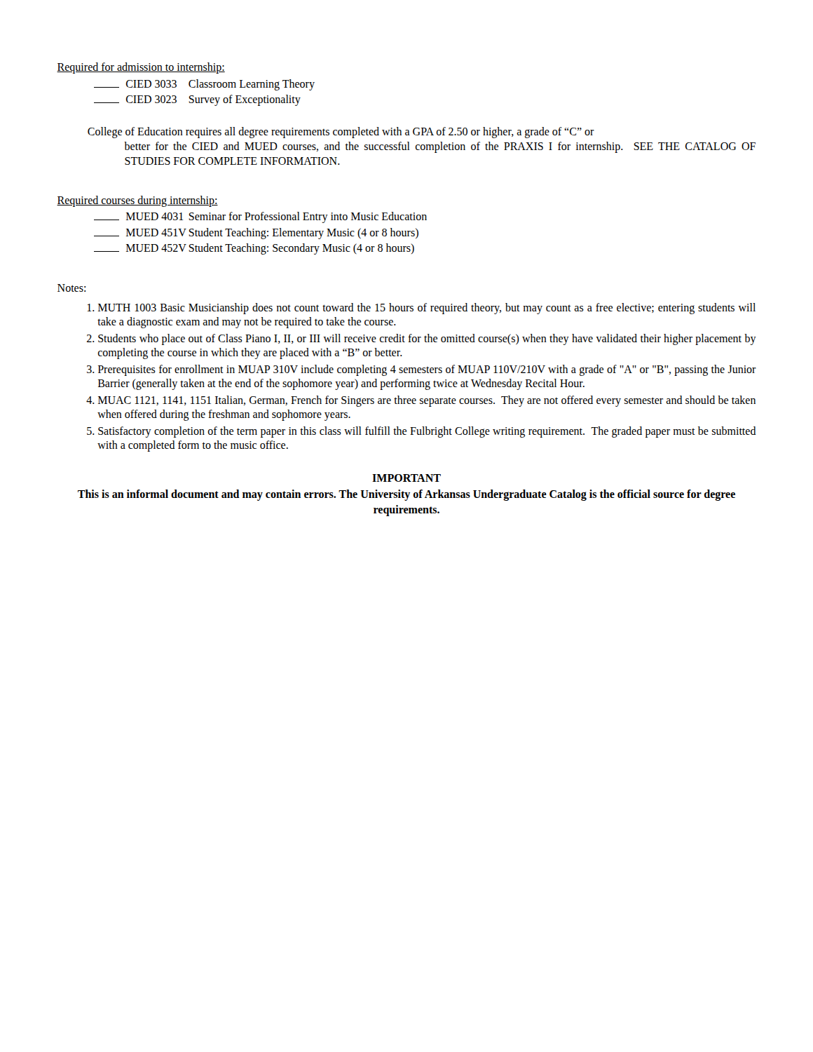Required for admission to internship:
CIED 3033 Classroom Learning Theory
CIED 3023 Survey of Exceptionality
College of Education requires all degree requirements completed with a GPA of 2.50 or higher, a grade of “C” or better for the CIED and MUED courses, and the successful completion of the PRAXIS I for internship. SEE THE CATALOG OF STUDIES FOR COMPLETE INFORMATION.
Required courses during internship:
MUED 4031 Seminar for Professional Entry into Music Education
MUED 451VStudent Teaching: Elementary Music (4 or 8 hours)
MUED 452VStudent Teaching: Secondary Music (4 or 8 hours)
Notes:
MUTH 1003 Basic Musicianship does not count toward the 15 hours of required theory, but may count as a free elective; entering students will take a diagnostic exam and may not be required to take the course.
Students who place out of Class Piano I, II, or III will receive credit for the omitted course(s) when they have validated their higher placement by completing the course in which they are placed with a “B” or better.
Prerequisites for enrollment in MUAP 310V include completing 4 semesters of MUAP 110V/210V with a grade of "A" or "B", passing the Junior Barrier (generally taken at the end of the sophomore year) and performing twice at Wednesday Recital Hour.
MUAC 1121, 1141, 1151 Italian, German, French for Singers are three separate courses. They are not offered every semester and should be taken when offered during the freshman and sophomore years.
Satisfactory completion of the term paper in this class will fulfill the Fulbright College writing requirement. The graded paper must be submitted with a completed form to the music office.
IMPORTANT
This is an informal document and may contain errors. The University of Arkansas Undergraduate Catalog is the official source for degree requirements.